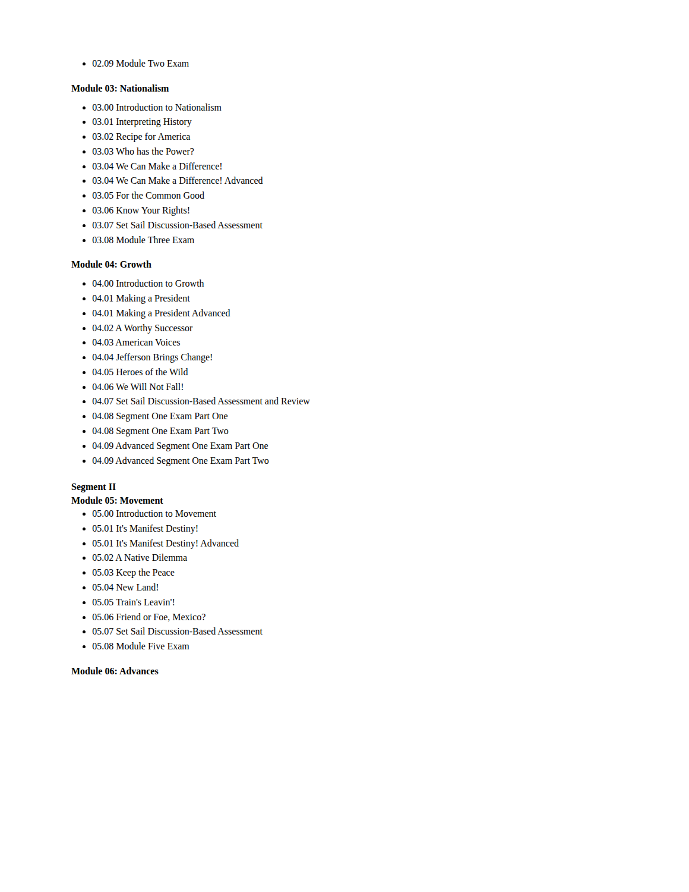02.09 Module Two Exam
Module 03: Nationalism
03.00 Introduction to Nationalism
03.01 Interpreting History
03.02 Recipe for America
03.03 Who has the Power?
03.04 We Can Make a Difference!
03.04 We Can Make a Difference! Advanced
03.05 For the Common Good
03.06 Know Your Rights!
03.07 Set Sail Discussion-Based Assessment
03.08 Module Three Exam
Module 04: Growth
04.00 Introduction to Growth
04.01 Making a President
04.01 Making a President Advanced
04.02 A Worthy Successor
04.03 American Voices
04.04 Jefferson Brings Change!
04.05 Heroes of the Wild
04.06 We Will Not Fall!
04.07 Set Sail Discussion-Based Assessment and Review
04.08 Segment One Exam Part One
04.08 Segment One Exam Part Two
04.09 Advanced Segment One Exam Part One
04.09 Advanced Segment One Exam Part Two
Segment II
Module 05: Movement
05.00 Introduction to Movement
05.01 It's Manifest Destiny!
05.01 It's Manifest Destiny! Advanced
05.02 A Native Dilemma
05.03 Keep the Peace
05.04 New Land!
05.05 Train's Leavin'!
05.06 Friend or Foe, Mexico?
05.07 Set Sail Discussion-Based Assessment
05.08 Module Five Exam
Module 06: Advances